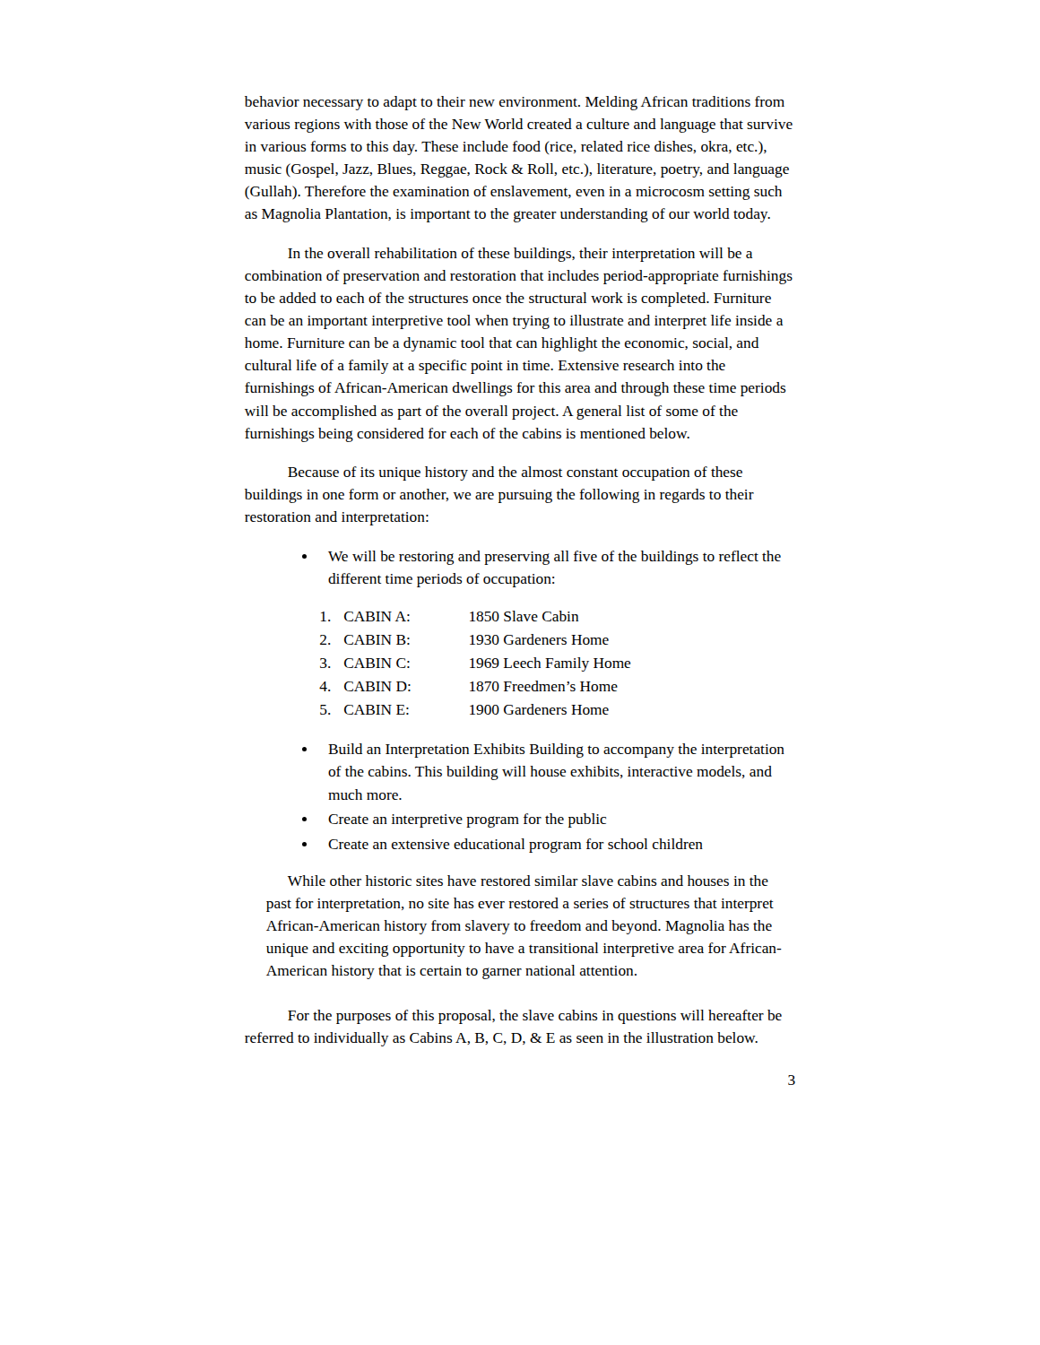behavior necessary to adapt to their new environment. Melding African traditions from various regions with those of the New World created a culture and language that survive in various forms to this day. These include food (rice, related rice dishes, okra, etc.), music (Gospel, Jazz, Blues, Reggae, Rock & Roll, etc.), literature, poetry, and language (Gullah). Therefore the examination of enslavement, even in a microcosm setting such as Magnolia Plantation, is important to the greater understanding of our world today.
In the overall rehabilitation of these buildings, their interpretation will be a combination of preservation and restoration that includes period-appropriate furnishings to be added to each of the structures once the structural work is completed. Furniture can be an important interpretive tool when trying to illustrate and interpret life inside a home. Furniture can be a dynamic tool that can highlight the economic, social, and cultural life of a family at a specific point in time. Extensive research into the furnishings of African-American dwellings for this area and through these time periods will be accomplished as part of the overall project. A general list of some of the furnishings being considered for each of the cabins is mentioned below.
Because of its unique history and the almost constant occupation of these buildings in one form or another, we are pursuing the following in regards to their restoration and interpretation:
We will be restoring and preserving all five of the buildings to reflect the different time periods of occupation:
CABIN A: 1850 Slave Cabin
CABIN B: 1930 Gardeners Home
CABIN C: 1969 Leech Family Home
CABIN D: 1870 Freedmen’s Home
CABIN E: 1900 Gardeners Home
Build an Interpretation Exhibits Building to accompany the interpretation of the cabins. This building will house exhibits, interactive models, and much more.
Create an interpretive program for the public
Create an extensive educational program for school children
While other historic sites have restored similar slave cabins and houses in the past for interpretation, no site has ever restored a series of structures that interpret African-American history from slavery to freedom and beyond. Magnolia has the unique and exciting opportunity to have a transitional interpretive area for African-American history that is certain to garner national attention.
For the purposes of this proposal, the slave cabins in questions will hereafter be referred to individually as Cabins A, B, C, D, & E as seen in the illustration below.
3